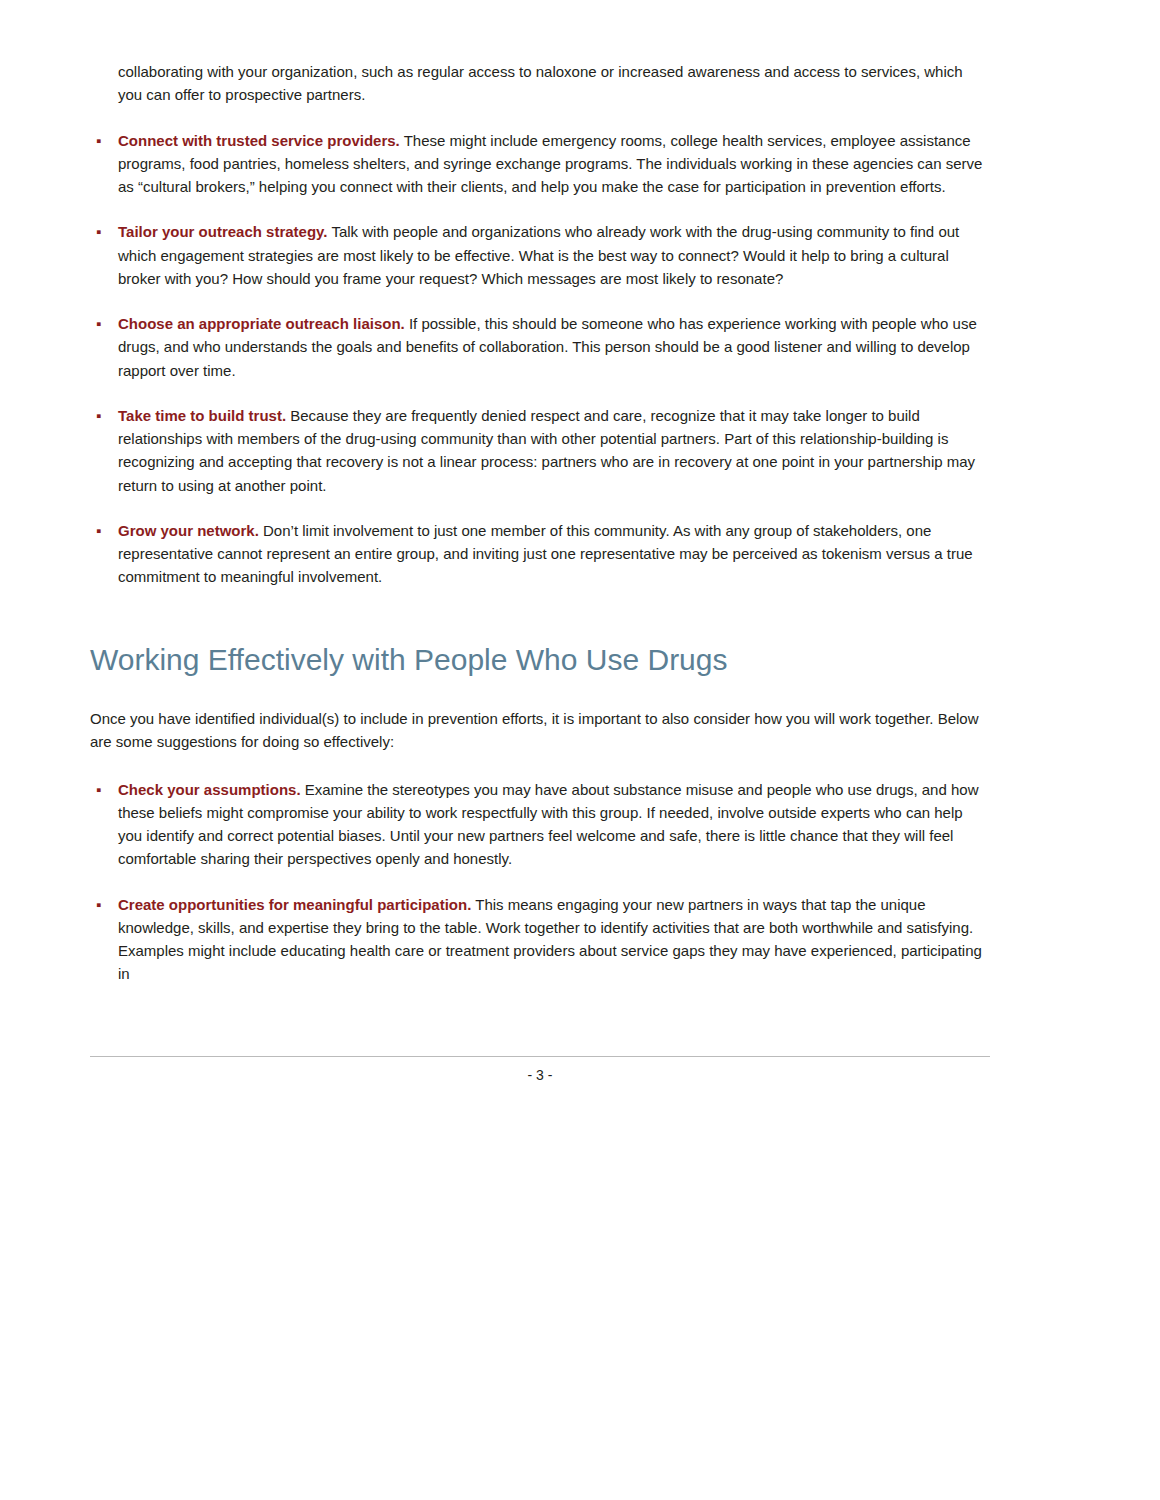collaborating with your organization, such as regular access to naloxone or increased awareness and access to services, which you can offer to prospective partners.
Connect with trusted service providers. These might include emergency rooms, college health services, employee assistance programs, food pantries, homeless shelters, and syringe exchange programs. The individuals working in these agencies can serve as “cultural brokers,” helping you connect with their clients, and help you make the case for participation in prevention efforts.
Tailor your outreach strategy. Talk with people and organizations who already work with the drug-using community to find out which engagement strategies are most likely to be effective. What is the best way to connect? Would it help to bring a cultural broker with you? How should you frame your request? Which messages are most likely to resonate?
Choose an appropriate outreach liaison. If possible, this should be someone who has experience working with people who use drugs, and who understands the goals and benefits of collaboration. This person should be a good listener and willing to develop rapport over time.
Take time to build trust. Because they are frequently denied respect and care, recognize that it may take longer to build relationships with members of the drug-using community than with other potential partners. Part of this relationship-building is recognizing and accepting that recovery is not a linear process: partners who are in recovery at one point in your partnership may return to using at another point.
Grow your network. Don’t limit involvement to just one member of this community. As with any group of stakeholders, one representative cannot represent an entire group, and inviting just one representative may be perceived as tokenism versus a true commitment to meaningful involvement.
Working Effectively with People Who Use Drugs
Once you have identified individual(s) to include in prevention efforts, it is important to also consider how you will work together. Below are some suggestions for doing so effectively:
Check your assumptions. Examine the stereotypes you may have about substance misuse and people who use drugs, and how these beliefs might compromise your ability to work respectfully with this group. If needed, involve outside experts who can help you identify and correct potential biases. Until your new partners feel welcome and safe, there is little chance that they will feel comfortable sharing their perspectives openly and honestly.
Create opportunities for meaningful participation. This means engaging your new partners in ways that tap the unique knowledge, skills, and expertise they bring to the table. Work together to identify activities that are both worthwhile and satisfying. Examples might include educating health care or treatment providers about service gaps they may have experienced, participating in
- 3 -